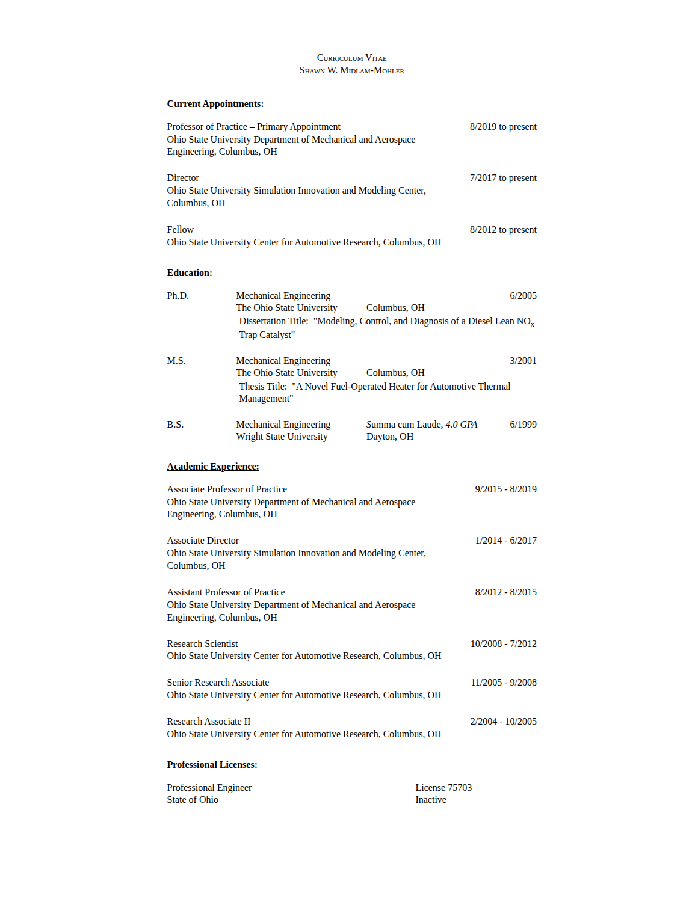Curriculum Vitae
Shawn W. Midlam-Mohler
Current Appointments:
8/2019 to present
Professor of Practice – Primary Appointment
Ohio State University Department of Mechanical and Aerospace Engineering, Columbus, OH
7/2017 to present
Director
Ohio State University Simulation Innovation and Modeling Center, Columbus, OH
8/2012 to present
Fellow
Ohio State University Center for Automotive Research, Columbus, OH
Education:
| Ph.D. | Mechanical Engineering The Ohio State University | Columbus, OH | 6/2005 |
| Dissertation Title: "Modeling, Control, and Diagnosis of a Diesel Lean NO x Trap Catalyst" |
| M.S. | Mechanical Engineering The Ohio State University | Columbus, OH | 3/2001 |
| Thesis Title: "A Novel Fuel-Operated Heater for Automotive Thermal Management" |
| B.S. | Mechanical Engineering Wright State University | S umma cum Laude , 4.0 GPA Dayton, OH | 6/1999 |
Academic Experience:
9/2015 - 8/2019
Associate Professor of Practice
Ohio State University Department of Mechanical and Aerospace Engineering, Columbus, OH
1/2014 - 6/2017
Associate Director
Ohio State University Simulation Innovation and Modeling Center, Columbus, OH
8/2012 - 8/2015
Assistant Professor of Practice
Ohio State University Department of Mechanical and Aerospace Engineering, Columbus, OH
10/2008 - 7/2012
Research Scientist
Ohio State University Center for Automotive Research, Columbus, OH
11/2005 - 9/2008
Senior Research Associate
Ohio State University Center for Automotive Research, Columbus, OH
2/2004 - 10/2005
Research Associate II
Ohio State University Center for Automotive Research, Columbus, OH
Professional Licenses:
License 75703
Inactive
Professional Engineer
State of Ohio